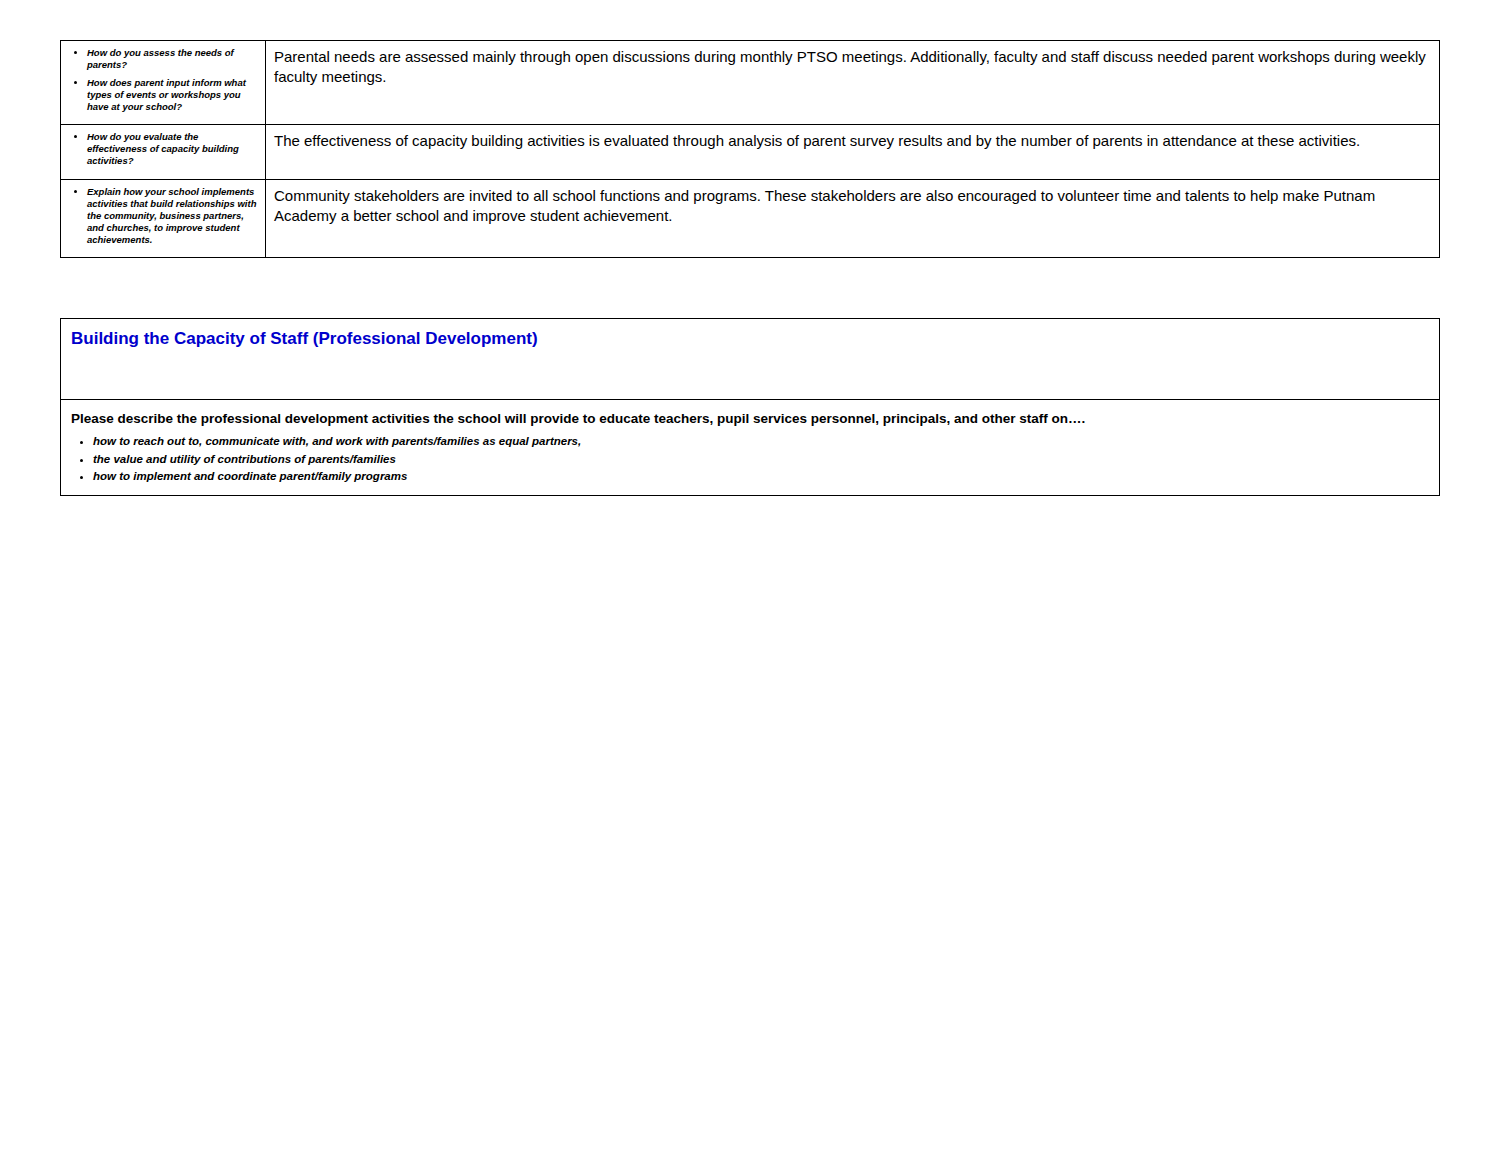| How do you assess the needs of parents? How does parent input inform what types of events or workshops you have at your school? | Parental needs are assessed mainly through open discussions during monthly PTSO meetings. Additionally, faculty and staff discuss needed parent workshops during weekly faculty meetings. |
| How do you evaluate the effectiveness of capacity building activities? | The effectiveness of capacity building activities is evaluated through analysis of parent survey results and by the number of parents in attendance at these activities. |
| Explain how your school implements activities that build relationships with the community, business partners, and churches, to improve student achievements. | Community stakeholders are invited to all school functions and programs. These stakeholders are also encouraged to volunteer time and talents to help make Putnam Academy a better school and improve student achievement. |
| Building the Capacity of Staff (Professional Development) |
| Please describe the professional development activities the school will provide to educate teachers, pupil services personnel, principals, and other staff on…. how to reach out to, communicate with, and work with parents/families as equal partners, the value and utility of contributions of parents/families how to implement and coordinate parent/family programs |